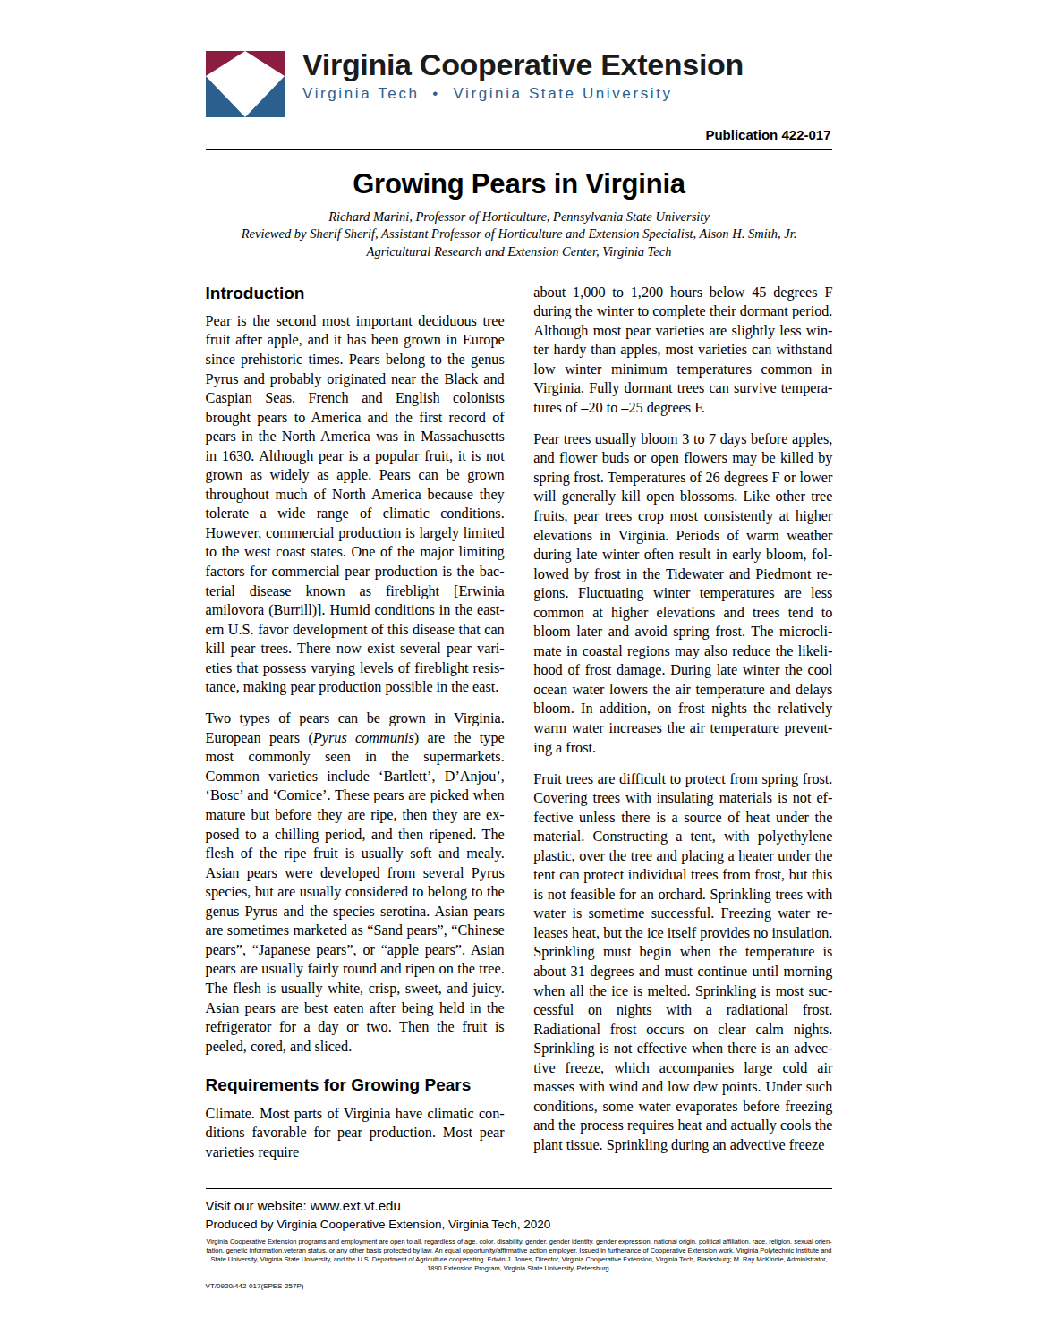Virginia Cooperative Extension
Virginia Tech • Virginia State University
Publication 422-017
Growing Pears in Virginia
Richard Marini, Professor of Horticulture, Pennsylvania State University
Reviewed by Sherif Sherif, Assistant Professor of Horticulture and Extension Specialist, Alson H. Smith, Jr.
Agricultural Research and Extension Center, Virginia Tech
Introduction
Pear is the second most important deciduous tree fruit after apple, and it has been grown in Europe since prehistoric times. Pears belong to the genus Pyrus and probably originated near the Black and Caspian Seas. French and English colonists brought pears to America and the first record of pears in the North America was in Massachusetts in 1630. Although pear is a popular fruit, it is not grown as widely as apple. Pears can be grown throughout much of North America because they tolerate a wide range of climatic conditions. However, commercial production is largely limited to the west coast states. One of the major limiting factors for commercial pear production is the bacterial disease known as fireblight [Erwinia amilovora (Burrill)]. Humid conditions in the eastern U.S. favor development of this disease that can kill pear trees. There now exist several pear varieties that possess varying levels of fireblight resistance, making pear production possible in the east.
Two types of pears can be grown in Virginia. European pears (Pyrus communis) are the type most commonly seen in the supermarkets. Common varieties include ‘Bartlett’, D’Anjou’, ‘Bosc’ and ‘Comice’. These pears are picked when mature but before they are ripe, then they are exposed to a chilling period, and then ripened. The flesh of the ripe fruit is usually soft and mealy. Asian pears were developed from several Pyrus species, but are usually considered to belong to the genus Pyrus and the species serotina. Asian pears are sometimes marketed as “Sand pears”, “Chinese pears”, “Japanese pears”, or “apple pears”. Asian pears are usually fairly round and ripen on the tree. The flesh is usually white, crisp, sweet, and juicy. Asian pears are best eaten after being held in the refrigerator for a day or two. Then the fruit is peeled, cored, and sliced.
Requirements for Growing Pears
Climate. Most parts of Virginia have climatic conditions favorable for pear production. Most pear varieties require
about 1,000 to 1,200 hours below 45 degrees F during the winter to complete their dormant period. Although most pear varieties are slightly less winter hardy than apples, most varieties can withstand low winter minimum temperatures common in Virginia. Fully dormant trees can survive temperatures of –20 to –25 degrees F.
Pear trees usually bloom 3 to 7 days before apples, and flower buds or open flowers may be killed by spring frost. Temperatures of 26 degrees F or lower will generally kill open blossoms. Like other tree fruits, pear trees crop most consistently at higher elevations in Virginia. Periods of warm weather during late winter often result in early bloom, followed by frost in the Tidewater and Piedmont regions. Fluctuating winter temperatures are less common at higher elevations and trees tend to bloom later and avoid spring frost. The microclimate in coastal regions may also reduce the likelihood of frost damage. During late winter the cool ocean water lowers the air temperature and delays bloom. In addition, on frost nights the relatively warm water increases the air temperature preventing a frost.
Fruit trees are difficult to protect from spring frost. Covering trees with insulating materials is not effective unless there is a source of heat under the material. Constructing a tent, with polyethylene plastic, over the tree and placing a heater under the tent can protect individual trees from frost, but this is not feasible for an orchard. Sprinkling trees with water is sometime successful. Freezing water releases heat, but the ice itself provides no insulation. Sprinkling must begin when the temperature is about 31 degrees and must continue until morning when all the ice is melted. Sprinkling is most successful on nights with a radiational frost. Radiational frost occurs on clear calm nights. Sprinkling is not effective when there is an advective freeze, which accompanies large cold air masses with wind and low dew points. Under such conditions, some water evaporates before freezing and the process requires heat and actually cools the plant tissue. Sprinkling during an advective freeze
Visit our website: www.ext.vt.edu
Produced by Virginia Cooperative Extension, Virginia Tech, 2020
Virginia Cooperative Extension programs and employment are open to all, regardless of age, color, disability, gender, gender identity, gender expression, national origin, political affiliation, race, religion, sexual orientation, genetic information,veteran status, or any other basis protected by law. An equal opportunity/affirmative action employer. Issued in furtherance of Cooperative Extension work, Virginia Polytechnic Institute and State University, Virginia State University, and the U.S. Department of Agriculture cooperating. Edwin J. Jones, Director, Virginia Cooperative Extension, Virginia Tech, Blacksburg; M. Ray McKinnie, Administrator, 1890 Extension Program, Virginia State University, Petersburg.
VT/0920/442-017(SPES-257P)